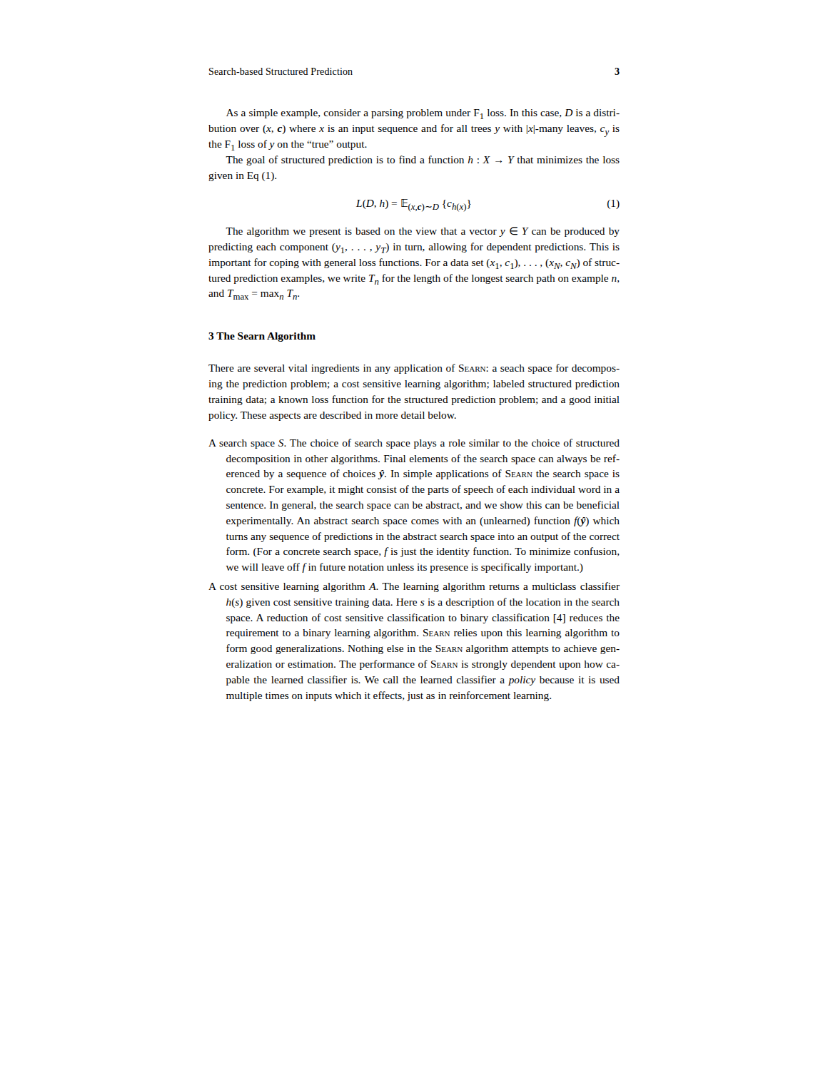Search-based Structured Prediction 3
As a simple example, consider a parsing problem under F1 loss. In this case, D is a distribution over (x, c) where x is an input sequence and for all trees y with |x|-many leaves, cy is the F1 loss of y on the “true” output.
The goal of structured prediction is to find a function h : X → Y that minimizes the loss given in Eq (1).
L(D, h) = 𝔼(x,c)∼D {ch(x)} (1)
The algorithm we present is based on the view that a vector y ∈ Y can be produced by predicting each component (y1, . . . , yT) in turn, allowing for dependent predictions. This is important for coping with general loss functions. For a data set (x1, c1), . . . , (xN, cN) of structured prediction examples, we write Tn for the length of the longest search path on example n, and Tmax = maxn Tn.
3 The Searn Algorithm
There are several vital ingredients in any application of Searn: a seach space for decomposing the prediction problem; a cost sensitive learning algorithm; labeled structured prediction training data; a known loss function for the structured prediction problem; and a good initial policy. These aspects are described in more detail below.
A search space S. The choice of search space plays a role similar to the choice of structured decomposition in other algorithms. Final elements of the search space can always be referenced by a sequence of choices ŷ. In simple applications of Searn the search space is concrete. For example, it might consist of the parts of speech of each individual word in a sentence. In general, the search space can be abstract, and we show this can be beneficial experimentally. An abstract search space comes with an (unlearned) function f(ŷ) which turns any sequence of predictions in the abstract search space into an output of the correct form. (For a concrete search space, f is just the identity function. To minimize confusion, we will leave off f in future notation unless its presence is specifically important.)
A cost sensitive learning algorithm A. The learning algorithm returns a multiclass classifier h(s) given cost sensitive training data. Here s is a description of the location in the search space. A reduction of cost sensitive classification to binary classification [4] reduces the requirement to a binary learning algorithm. Searn relies upon this learning algorithm to form good generalizations. Nothing else in the Searn algorithm attempts to achieve generalization or estimation. The performance of Searn is strongly dependent upon how capable the learned classifier is. We call the learned classifier a policy because it is used multiple times on inputs which it effects, just as in reinforcement learning.